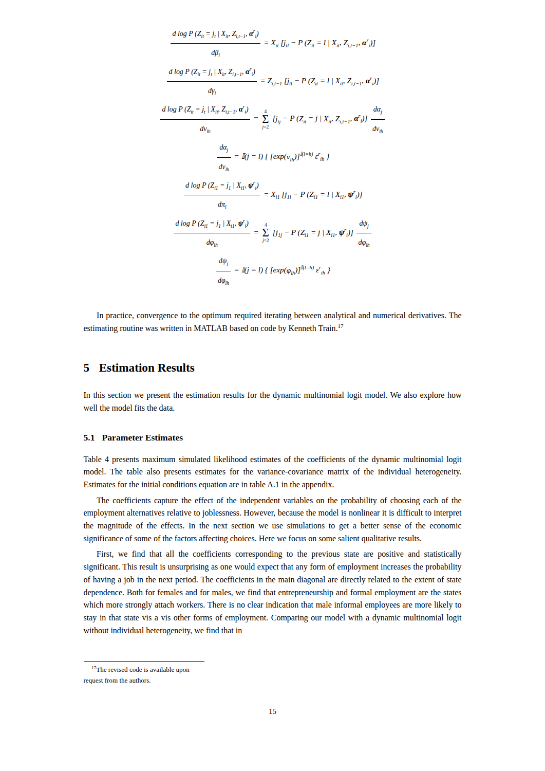d log P (Zit = jt | Xit, Zi,t−1, αri) dβl = Xit [jtl − P (Zit = l | Xit, Zi,t−1, αri)] d log P (Zit = jt | Xit, Zi,t−1, αri) dγl = Zi,t−1 [jtl − P (Zit = l | Xit, Zi,t−1, αri)] d log P (Zit = jt | Xit, Zi,t−1, αri) dνlh = 4 Σj=2 [jtj − P (Zit = j | Xit, Zi,t−1, αri)] dαj dνlh dαj dνlh = 𝕀(j = l) { [exp(νlh)]𝕀(l=h) εrih } d log P (Zi1 = j1 | Xi1, ψri) dπl = Xi1 [j1l − P (Zi1 = l | Xi1, ψri)] d log P (Zi1 = j1 | Xi1, ψri) dφlh = 4 Σj=2 [j1j − P (Zi1 = j | Xi1, ψri)] dψj dφlh dψj dφlh = 𝕀(j = l) { [exp(φlh)]𝕀(l=h) εrih }
In practice, convergence to the optimum required iterating between analytical and numerical derivatives. The estimating routine was written in MATLAB based on code by Kenneth Train.17
5 Estimation Results
In this section we present the estimation results for the dynamic multinomial logit model. We also explore how well the model fits the data.
5.1 Parameter Estimates
Table 4 presents maximum simulated likelihood estimates of the coefficients of the dynamic multinomial logit model. The table also presents estimates for the variance-covariance matrix of the individual heterogeneity. Estimates for the initial conditions equation are in table A.1 in the appendix.
The coefficients capture the effect of the independent variables on the probability of choosing each of the employment alternatives relative to joblessness. However, because the model is nonlinear it is difficult to interpret the magnitude of the effects. In the next section we use simulations to get a better sense of the economic significance of some of the factors affecting choices. Here we focus on some salient qualitative results.
First, we find that all the coefficients corresponding to the previous state are positive and statistically significant. This result is unsurprising as one would expect that any form of employment increases the probability of having a job in the next period. The coefficients in the main diagonal are directly related to the extent of state dependence. Both for females and for males, we find that entrepreneurship and formal employment are the states which more strongly attach workers. There is no clear indication that male informal employees are more likely to stay in that state vis a vis other forms of employment. Comparing our model with a dynamic multinomial logit without individual heterogeneity, we find that in
17The revised code is available upon request from the authors.
15